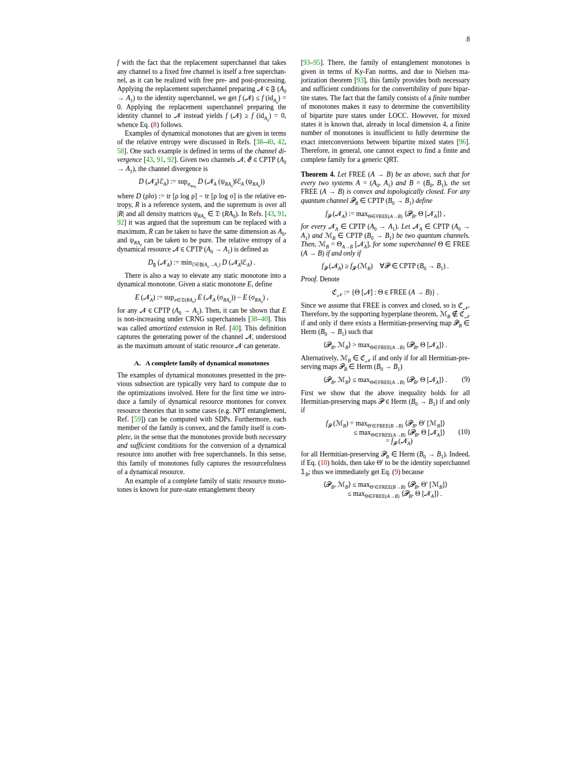8
f with the fact that the replacement superchannel that takes any channel to a fixed free channel is itself a free superchannel, as it can be realized with free pre- and post-processing. Applying the replacement superchannel preparing 𝒩 ∈ 𝔉 (A0 → A1) to the identity superchannel, we get f (𝒩) ≤ f (idA0) = 0. Applying the replacement superchannel preparing the identity channel to 𝒩 instead yields f (𝒩) ≥ f (idA0) = 0, whence Eq. (8) follows.
Examples of dynamical monotones that are given in terms of the relative entropy were discussed in Refs. [38–40, 42, 58]. One such example is defined in terms of the channel divergence [43, 91, 92]. Given two channels 𝒩, ℰ ∈ CPTP (A0 → A1), the channel divergence is
D (𝒩A‖ℰA) := supψRA0 D (𝒩A (ψRA0)‖ℰA (ψRA0))
where D (ρ‖σ) := tr [ρ log ρ] − tr [ρ log σ] is the relative entropy, R is a reference system, and the supremum is over all |R| and all density matrices ψRA0 ∈ 𝔇 (RA0). In Refs. [43, 91, 92] it was argued that the supremum can be replaced with a maximum, R can be taken to have the same dimension as A0, and ψRA0 can be taken to be pure. The relative entropy of a dynamical resource 𝒩 ∈ CPTP (A0 → A1) is defined as
D𝔉 (𝒩A) := minℰ∈𝔉(A0→A1) D (𝒩A‖ℰA) .
There is also a way to elevate any static monotone into a dynamical monotone. Given a static monotone E, define
E (𝒩A) := supσ∈𝔇(RA0) E (𝒩A (σRA0)) − E (σRA0) ,
for any 𝒩 ∈ CPTP (A0 → A1). Then, it can be shown that E is non-increasing under CRNG superchannels [38–40]. This was called amortized extension in Ref. [40]. This definition captures the generating power of the channel 𝒩, understood as the maximum amount of static resource 𝒩 can generate.
A. A complete family of dynamical monotones
The examples of dynamical monotones presented in the previous subsection are typically very hard to compute due to the optimizations involved. Here for the first time we introduce a family of dynamical resource montones for convex resource theories that in some cases (e.g. NPT entanglement, Ref. [59]) can be computed with SDPs. Furthermore, each member of the family is convex, and the family itself is complete, in the sense that the monotones provide both necessary and sufficient conditions for the conversion of a dynamical resource into another with free superchannels. In this sense, this family of monotones fully captures the resourcefulness of a dynamical resource.
An example of a complete family of static resource monotones is known for pure-state entanglement theory
[93–95]. There, the family of entanglement monotones is given in terms of Ky-Fan norms, and due to Nielsen majorization theorem [93], this family provides both necessary and sufficient conditions for the convertibility of pure bipartite states. The fact that the family consists of a finite number of monotones makes it easy to determine the convertibility of bipartite pure states under LOCC. However, for mixed states it is known that, already in local dimension 4, a finite number of monotones is insufficient to fully determine the exact interconversions between bipartite mixed states [96]. Therefore, in general, one cannot expect to find a finite and complete family for a generic QRT.
Theorem 4. Let FREE (A → B) be as above, such that for every two systems A = (A0, A1) and B = (B0, B1), the set FREE (A → B) is convex and topologically closed. For any quantum channel 𝒫B ∈ CPTP (B0 → B1) define
f𝒫 (𝒩A) := maxΘ∈FREE(A→B) ⟨𝒫B, Θ [𝒩A]⟩ ,
for every 𝒩A ∈ CPTP (A0 → A1). Let 𝒩A ∈ CPTP (A0 → A1) and ℳB ∈ CPTP (B0 → B1) be two quantum channels. Then, ℳB = ΘA→B [𝒩A], for some superchannel Θ ∈ FREE (A → B) if and only if
f𝒫 (𝒩A) ≥ f𝒫 (ℳB) ∀𝒫 ∈ CPTP (B0 → B1) .
Proof. Denote
ℭ𝒩 := {Θ [𝒩] : Θ ∈ FREE (A → B)} .
Since we assume that FREE is convex and closed, so is ℭ𝒩. Therefore, by the supporting hyperplane theorem, ℳB ∉ ℭ𝒩 if and only if there exists a Hermitian-preserving map 𝒫B ∈ Herm (B0 → B1) such that
⟨𝒫B, ℳB⟩ > maxΘ∈FREE(A→B) ⟨𝒫B, Θ [𝒩A]⟩ .
Alternatively, ℳB ∈ ℭ𝒩 if and only if for all Hermitian-preserving maps 𝒫B ∈ Herm (B0 → B1)
⟨𝒫B, ℳB⟩ ≤ maxΘ∈FREE(A→B) ⟨𝒫B, Θ [𝒩A]⟩ .(9)
First we show that the above inequality holds for all Hermitian-preserving maps 𝒫 ∈ Herm (B0 → B1) if and only if
f𝒫 (ℳB) = maxΘ′∈FREE(B→B) ⟨𝒫B, Θ′ [ℳB]⟩
≤ maxΘ∈FREE(A→B) ⟨𝒫B, Θ [𝒩A]⟩
= f𝒫 (𝒩A)(10)
for all Hermitian-preserving 𝒫B ∈ Herm (B0 → B1). Indeed, if Eq. (10) holds, then take Θ′ to be the identity superchannel 𝟙B; thus we immediately get Eq. (9) because
⟨𝒫B, ℳB⟩ ≤ maxΘ′∈FREE(B→B) ⟨𝒫B, Θ′ [ℳB]⟩
≤ maxΘ∈FREE(A→B) ⟨𝒫B, Θ [𝒩A]⟩ .